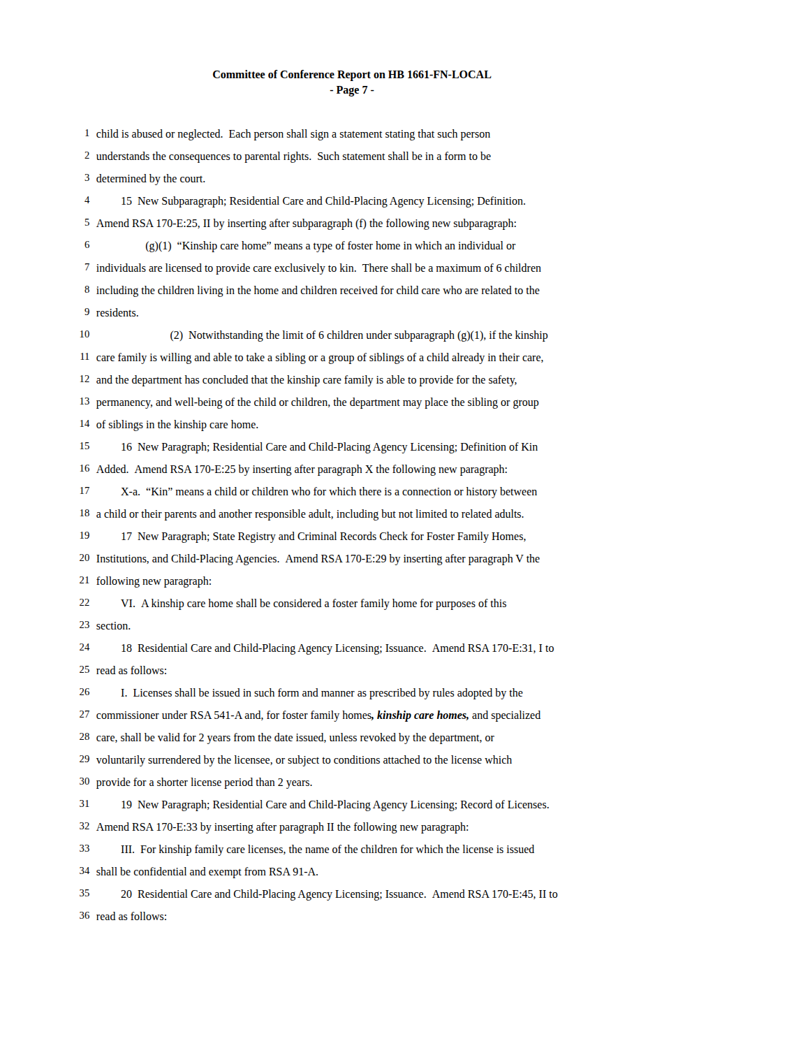Committee of Conference Report on HB 1661-FN-LOCAL
- Page 7 -
1 child is abused or neglected. Each person shall sign a statement stating that such person
2 understands the consequences to parental rights. Such statement shall be in a form to be
3 determined by the court.
415 New Subparagraph; Residential Care and Child-Placing Agency Licensing; Definition.
5 Amend RSA 170-E:25, II by inserting after subparagraph (f) the following new subparagraph:
6(g)(1) “Kinship care home” means a type of foster home in which an individual or
7 individuals are licensed to provide care exclusively to kin. There shall be a maximum of 6 children
8 including the children living in the home and children received for child care who are related to the
9 residents.
10(2) Notwithstanding the limit of 6 children under subparagraph (g)(1), if the kinship
11 care family is willing and able to take a sibling or a group of siblings of a child already in their care,
12 and the department has concluded that the kinship care family is able to provide for the safety,
13 permanency, and well-being of the child or children, the department may place the sibling or group
14 of siblings in the kinship care home.
1516 New Paragraph; Residential Care and Child-Placing Agency Licensing; Definition of Kin
16 Added. Amend RSA 170-E:25 by inserting after paragraph X the following new paragraph:
17 X-a. “Kin” means a child or children who for which there is a connection or history between
18 a child or their parents and another responsible adult, including but not limited to related adults.
1917 New Paragraph; State Registry and Criminal Records Check for Foster Family Homes,
20 Institutions, and Child-Placing Agencies. Amend RSA 170-E:29 by inserting after paragraph V the
21 following new paragraph:
22 VI. A kinship care home shall be considered a foster family home for purposes of this
23 section.
2418 Residential Care and Child-Placing Agency Licensing; Issuance. Amend RSA 170-E:31, I to
25 read as follows:
26 I. Licenses shall be issued in such form and manner as prescribed by rules adopted by the
27 commissioner under RSA 541-A and, for foster family homes, kinship care homes, and specialized
28 care, shall be valid for 2 years from the date issued, unless revoked by the department, or
29 voluntarily surrendered by the licensee, or subject to conditions attached to the license which
30 provide for a shorter license period than 2 years.
3119 New Paragraph; Residential Care and Child-Placing Agency Licensing; Record of Licenses.
32 Amend RSA 170-E:33 by inserting after paragraph II the following new paragraph:
33 III. For kinship family care licenses, the name of the children for which the license is issued
34 shall be confidential and exempt from RSA 91-A.
3520 Residential Care and Child-Placing Agency Licensing; Issuance. Amend RSA 170-E:45, II to
36 read as follows: